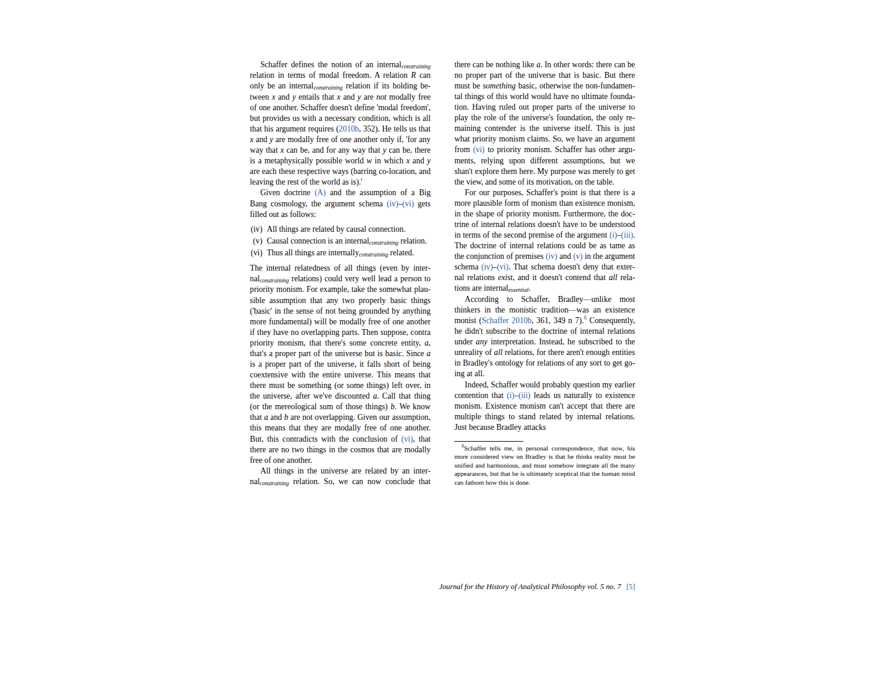Schaffer defines the notion of an internalconstraining relation in terms of modal freedom. A relation R can only be an internalconstraining relation if its holding between x and y entails that x and y are not modally free of one another. Schaffer doesn't define 'modal freedom', but provides us with a necessary condition, which is all that his argument requires (2010b, 352). He tells us that x and y are modally free of one another only if, 'for any way that x can be, and for any way that y can be, there is a metaphysically possible world w in which x and y are each these respective ways (barring co-location, and leaving the rest of the world as is).'
Given doctrine (A) and the assumption of a Big Bang cosmology, the argument schema (iv)–(vi) gets filled out as follows:
(iv) All things are related by causal connection.
(v) Causal connection is an internalconstraining relation.
(vi) Thus all things are internallyconstraining related.
The internal relatedness of all things (even by internalconstraining relations) could very well lead a person to priority monism. For example, take the somewhat plausible assumption that any two properly basic things ('basic' in the sense of not being grounded by anything more fundamental) will be modally free of one another if they have no overlapping parts. Then suppose, contra priority monism, that there's some concrete entity, a, that's a proper part of the universe but is basic. Since a is a proper part of the universe, it falls short of being coextensive with the entire universe. This means that there must be something (or some things) left over, in the universe, after we've discounted a. Call that thing (or the mereological sum of those things) b. We know that a and b are not overlapping. Given our assumption, this means that they are modally free of one another. But, this contradicts with the conclusion of (vi), that there are no two things in the cosmos that are modally free of one another.
All things in the universe are related by an internalconstraining relation. So, we can now conclude that there can be nothing like a. In other words: there can be no proper part of the universe that is basic. But there must be something basic, otherwise the non-fundamental things of this world would have no ultimate foundation. Having ruled out proper parts of the universe to play the role of the universe's foundation, the only remaining contender is the universe itself. This is just what priority monism claims. So, we have an argument from (vi) to priority monism. Schaffer has other arguments, relying upon different assumptions, but we shan't explore them here. My purpose was merely to get the view, and some of its motivation, on the table.
For our purposes, Schaffer's point is that there is a more plausible form of monism than existence monism, in the shape of priority monism. Furthermore, the doctrine of internal relations doesn't have to be understood in terms of the second premise of the argument (i)–(iii). The doctrine of internal relations could be as tame as the conjunction of premises (iv) and (v) in the argument schema (iv)–(vi). That schema doesn't deny that external relations exist, and it doesn't contend that all relations are internalessential.
According to Schaffer, Bradley—unlike most thinkers in the monistic tradition—was an existence monist (Schaffer 2010b, 361, 349 n 7).6 Consequently, he didn't subscribe to the doctrine of internal relations under any interpretation. Instead, he subscribed to the unreality of all relations, for there aren't enough entities in Bradley's ontology for relations of any sort to get going at all.
Indeed, Schaffer would probably question my earlier contention that (i)–(iii) leads us naturally to existence monism. Existence monism can't accept that there are multiple things to stand related by internal relations. Just because Bradley attacks
6Schaffer tells me, in personal correspondence, that now, his more considered view on Bradley is that he thinks reality must be unified and harmonious, and must somehow integrate all the many appearances, but that he is ultimately sceptical that the human mind can fathom how this is done.
Journal for the History of Analytical Philosophy vol. 5 no. 7[5]